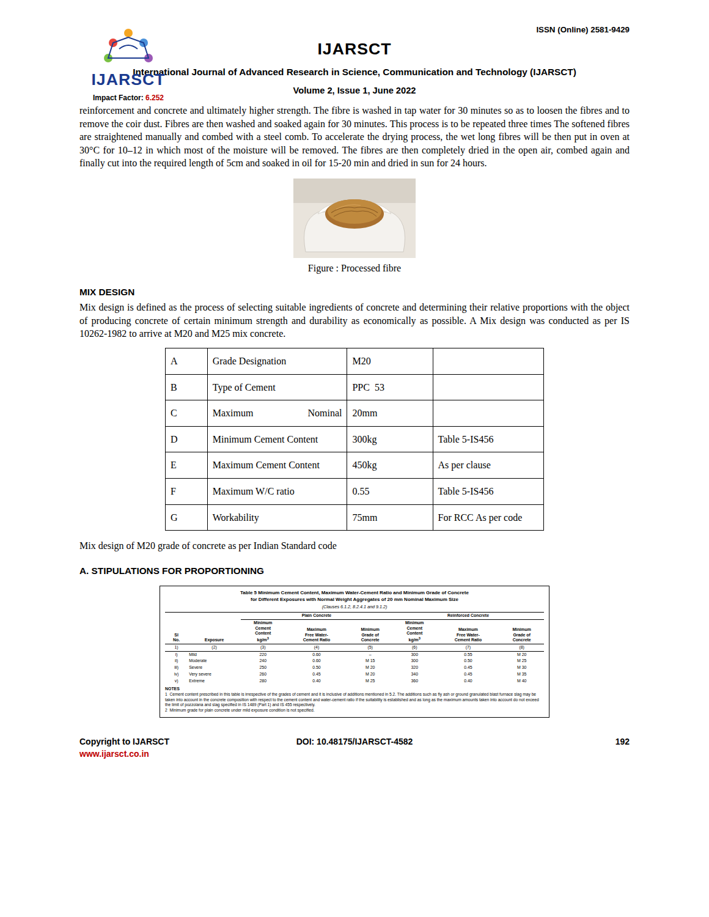IJARSCT
Impact Factor: 6.252
ISSN (Online) 2581-9429
IJARSCT
International Journal of Advanced Research in Science, Communication and Technology (IJARSCT)
Volume 2, Issue 1, June 2022
reinforcement and concrete and ultimately higher strength. The fibre is washed in tap water for 30 minutes so as to loosen the fibres and to remove the coir dust. Fibres are then washed and soaked again for 30 minutes. This process is to be repeated three times The softened fibres are straightened manually and combed with a steel comb. To accelerate the drying process, the wet long fibres will be then put in oven at 30°C for 10–12 in which most of the moisture will be removed. The fibres are then completely dried in the open air, combed again and finally cut into the required length of 5cm and soaked in oil for 15-20 min and dried in sun for 24 hours.
Figure : Processed fibre
MIX DESIGN
Mix design is defined as the process of selecting suitable ingredients of concrete and determining their relative proportions with the object of producing concrete of certain minimum strength and durability as economically as possible. A Mix design was conducted as per IS 10262-1982 to arrive at M20 and M25 mix concrete.
| A | Grade Designation | M20 | |
| B | Type of Cement | PPC 53 | |
| C | Maximum Nominal | 20mm | |
| D | Minimum Cement Content | 300kg | Table 5-IS456 |
| E | Maximum Cement Content | 450kg | As per clause |
| F | Maximum W/C ratio | 0.55 | Table 5-IS456 |
| G | Workability | 75mm | For RCC As per code |
Mix design of M20 grade of concrete as per Indian Standard code
A. STIPULATIONS FOR PROPORTIONING
Table 5 Minimum Cement Content, Maximum Water-Cement Ratio and Minimum Grade of Concrete
for Different Exposures with Normal Weight Aggregates of 20 mm Nominal Maximum Size
(Clauses 6.1.2, 8.2.4.1 and 9.1.2)
| Sl No. | Exposure | Plain Concrete | Reinforced Concrete |
| --- | --- | --- | --- |
| Minimum Cement Content kg/m 3 | Maximum Free Water- Cement Ratio | Minimum Grade of Concrete | Minimum Cement Content kg/m 3 | Maximum Free Water- Cement Ratio | Minimum Grade of Concrete |
| 1) | (2) | (3) | (4) | (5) | (6) | (7) | (8) |
| i) | Mild | 220 | 0.60 | – | 300 | 0.55 | M 20 |
| ii) | Moderate | 240 | 0.60 | M 15 | 300 | 0.50 | M 25 |
| iii) | Severe | 250 | 0.50 | M 20 | 320 | 0.45 | M 30 |
| iv) | Very severe | 260 | 0.45 | M 20 | 340 | 0.45 | M 35 |
| v) | Extreme | 280 | 0.40 | M 25 | 360 | 0.40 | M 40 |
NOTES
1 Cement content prescribed in this table is irrespective of the grades of cement and it is inclusive of additions mentioned in 5.2. The additions such as fly ash or ground granulated blast furnace slag may be taken into account in the concrete composition with respect to the cement content and water-cement ratio if the suitability is established and as long as the maximum amounts taken into account do not exceed the limit of pozzolana and slag specified in IS 1489 (Part 1) and IS 455 respectively.
2 Minimum grade for plain concrete under mild exposure condition is not specified.
Copyright to IJARSCT
www.ijarsct.co.in
DOI: 10.48175/IJARSCT-4582
192